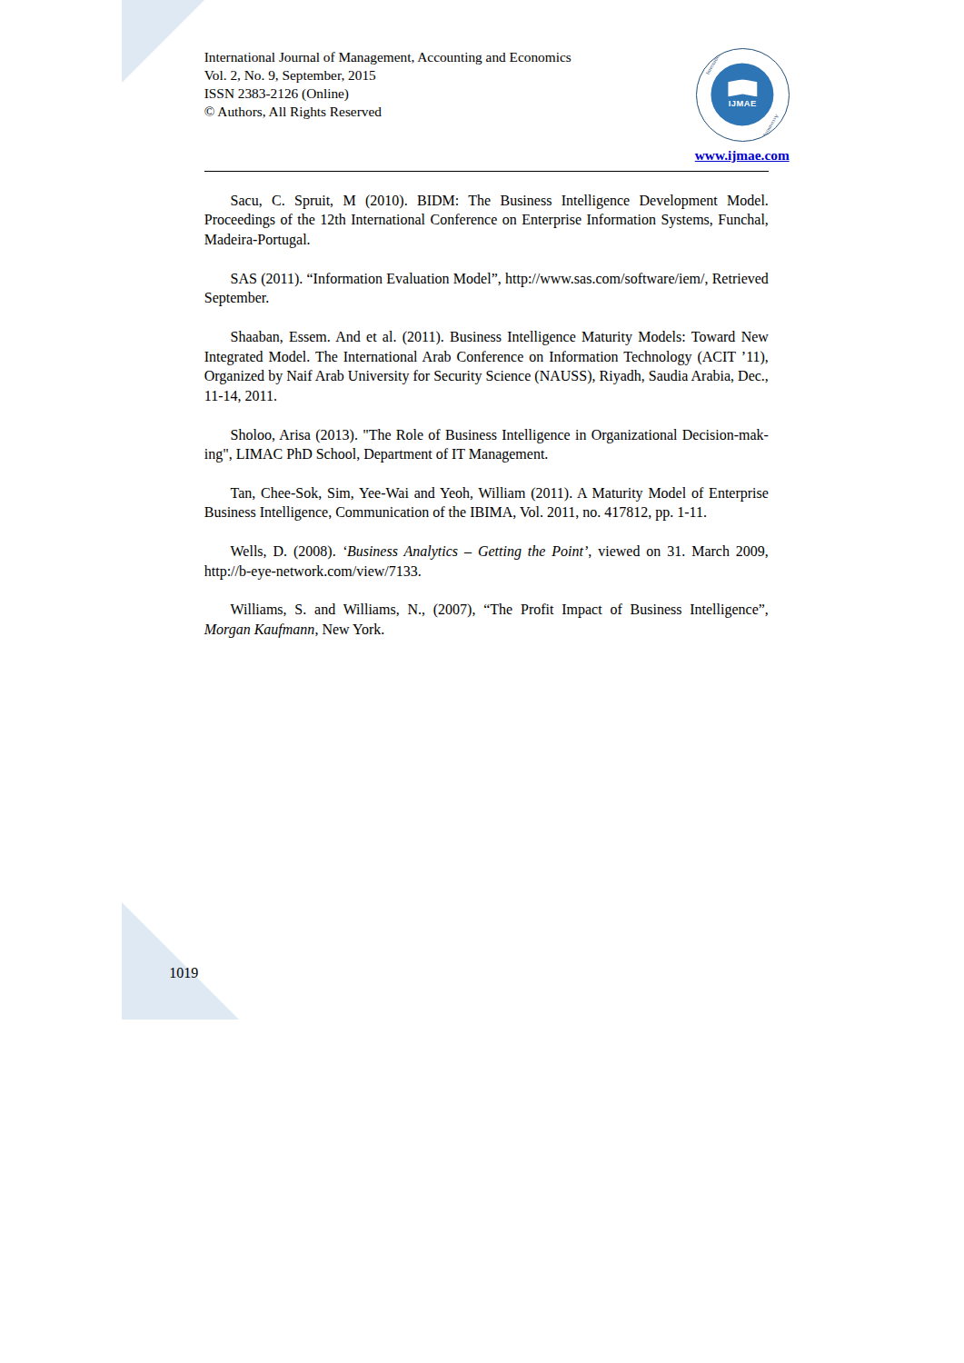International Journal of Management, Accounting and Economics
Vol. 2, No. 9, September, 2015
ISSN 2383-2126 (Online)
© Authors, All Rights Reserved
International Journal of Management, Accounting and Economics
IJMAE
www.ijmae.com
Sacu, C. Spruit, M (2010). BIDM: The Business Intelligence Development Model. Proceedings of the 12th International Conference on Enterprise Information Systems, Funchal, Madeira-Portugal.
SAS (2011). “Information Evaluation Model”, http://www.sas.com/software/iem/, Retrieved September.
Shaaban, Essem. And et al. (2011). Business Intelligence Maturity Models: Toward New Integrated Model. The International Arab Conference on Information Technology (ACIT ’11), Organized by Naif Arab University for Security Science (NAUSS), Riyadh, Saudia Arabia, Dec., 11-14, 2011.
Sholoo, Arisa (2013). "The Role of Business Intelligence in Organizational Decision-making", LIMAC PhD School, Department of IT Management.
Tan, Chee-Sok, Sim, Yee-Wai and Yeoh, William (2011). A Maturity Model of Enterprise Business Intelligence, Communication of the IBIMA, Vol. 2011, no. 417812, pp. 1-11.
Wells, D. (2008). ‘Business Analytics – Getting the Point’, viewed on 31. March 2009, http://b-eye-network.com/view/7133.
Williams, S. and Williams, N., (2007), “The Profit Impact of Business Intelligence”, Morgan Kaufmann, New York.
1019